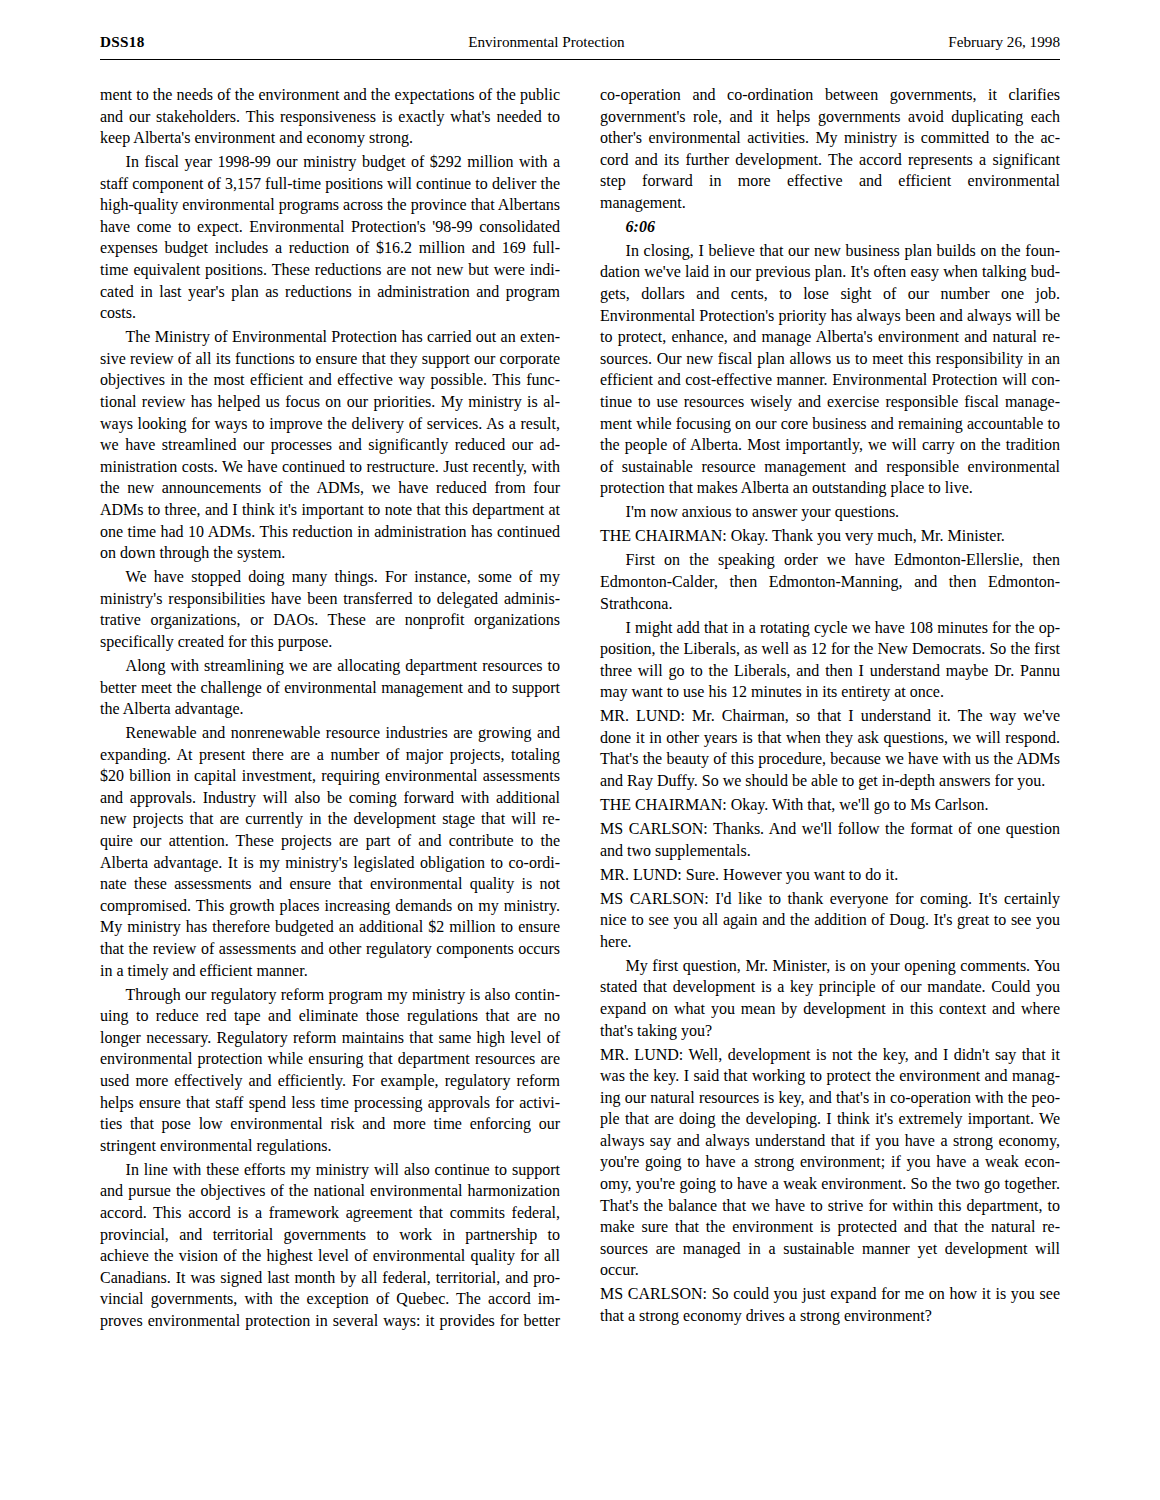DSS18 Environmental Protection February 26, 1998
ment to the needs of the environment and the expectations of the public and our stakeholders. This responsiveness is exactly what's needed to keep Alberta's environment and economy strong.
In fiscal year 1998-99 our ministry budget of $292 million with a staff component of 3,157 full-time positions will continue to deliver the high-quality environmental programs across the province that Albertans have come to expect. Environmental Protection's '98-99 consolidated expenses budget includes a reduction of $16.2 million and 169 full-time equivalent positions. These reductions are not new but were indicated in last year's plan as reductions in administration and program costs.
The Ministry of Environmental Protection has carried out an extensive review of all its functions to ensure that they support our corporate objectives in the most efficient and effective way possible. This functional review has helped us focus on our priorities. My ministry is always looking for ways to improve the delivery of services. As a result, we have streamlined our processes and significantly reduced our administration costs. We have continued to restructure. Just recently, with the new announcements of the ADMs, we have reduced from four ADMs to three, and I think it's important to note that this department at one time had 10 ADMs. This reduction in administration has continued on down through the system.
We have stopped doing many things. For instance, some of my ministry's responsibilities have been transferred to delegated administrative organizations, or DAOs. These are nonprofit organizations specifically created for this purpose.
Along with streamlining we are allocating department resources to better meet the challenge of environmental management and to support the Alberta advantage.
Renewable and nonrenewable resource industries are growing and expanding. At present there are a number of major projects, totaling $20 billion in capital investment, requiring environmental assessments and approvals. Industry will also be coming forward with additional new projects that are currently in the development stage that will require our attention. These projects are part of and contribute to the Alberta advantage. It is my ministry's legislated obligation to co-ordinate these assessments and ensure that environmental quality is not compromised. This growth places increasing demands on my ministry. My ministry has therefore budgeted an additional $2 million to ensure that the review of assessments and other regulatory components occurs in a timely and efficient manner.
Through our regulatory reform program my ministry is also continuing to reduce red tape and eliminate those regulations that are no longer necessary. Regulatory reform maintains that same high level of environmental protection while ensuring that department resources are used more effectively and efficiently. For example, regulatory reform helps ensure that staff spend less time processing approvals for activities that pose low environmental risk and more time enforcing our stringent environmental regulations.
In line with these efforts my ministry will also continue to support and pursue the objectives of the national environmental harmonization accord. This accord is a framework agreement that commits federal, provincial, and territorial governments to work in partnership to achieve the vision of the highest level of environmental quality for all Canadians. It was signed last month by all federal, territorial, and provincial governments, with the exception of Quebec. The accord improves environmental protection in several ways: it provides for better co-operation and co-ordination between governments, it clarifies government's role, and it helps governments avoid duplicating each other's environmental activities. My ministry is committed to the accord and its further development. The accord represents a significant step forward in more effective and efficient environmental management.
6:06
In closing, I believe that our new business plan builds on the foundation we've laid in our previous plan. It's often easy when talking budgets, dollars and cents, to lose sight of our number one job. Environmental Protection's priority has always been and always will be to protect, enhance, and manage Alberta's environment and natural resources. Our new fiscal plan allows us to meet this responsibility in an efficient and cost-effective manner. Environmental Protection will continue to use resources wisely and exercise responsible fiscal management while focusing on our core business and remaining accountable to the people of Alberta. Most importantly, we will carry on the tradition of sustainable resource management and responsible environmental protection that makes Alberta an outstanding place to live.
I'm now anxious to answer your questions.
THE CHAIRMAN: Okay. Thank you very much, Mr. Minister.
First on the speaking order we have Edmonton-Ellerslie, then Edmonton-Calder, then Edmonton-Manning, and then Edmonton-Strathcona.
I might add that in a rotating cycle we have 108 minutes for the opposition, the Liberals, as well as 12 for the New Democrats. So the first three will go to the Liberals, and then I understand maybe Dr. Pannu may want to use his 12 minutes in its entirety at once.
MR. LUND: Mr. Chairman, so that I understand it. The way we've done it in other years is that when they ask questions, we will respond. That's the beauty of this procedure, because we have with us the ADMs and Ray Duffy. So we should be able to get in-depth answers for you.
THE CHAIRMAN: Okay. With that, we'll go to Ms Carlson.
MS CARLSON: Thanks. And we'll follow the format of one question and two supplementals.
MR. LUND: Sure. However you want to do it.
MS CARLSON: I'd like to thank everyone for coming. It's certainly nice to see you all again and the addition of Doug. It's great to see you here.
My first question, Mr. Minister, is on your opening comments. You stated that development is a key principle of our mandate. Could you expand on what you mean by development in this context and where that's taking you?
MR. LUND: Well, development is not the key, and I didn't say that it was the key. I said that working to protect the environment and managing our natural resources is key, and that's in co-operation with the people that are doing the developing. I think it's extremely important. We always say and always understand that if you have a strong economy, you're going to have a strong environment; if you have a weak economy, you're going to have a weak environment. So the two go together. That's the balance that we have to strive for within this department, to make sure that the environment is protected and that the natural resources are managed in a sustainable manner yet development will occur.
MS CARLSON: So could you just expand for me on how it is you see that a strong economy drives a strong environment?